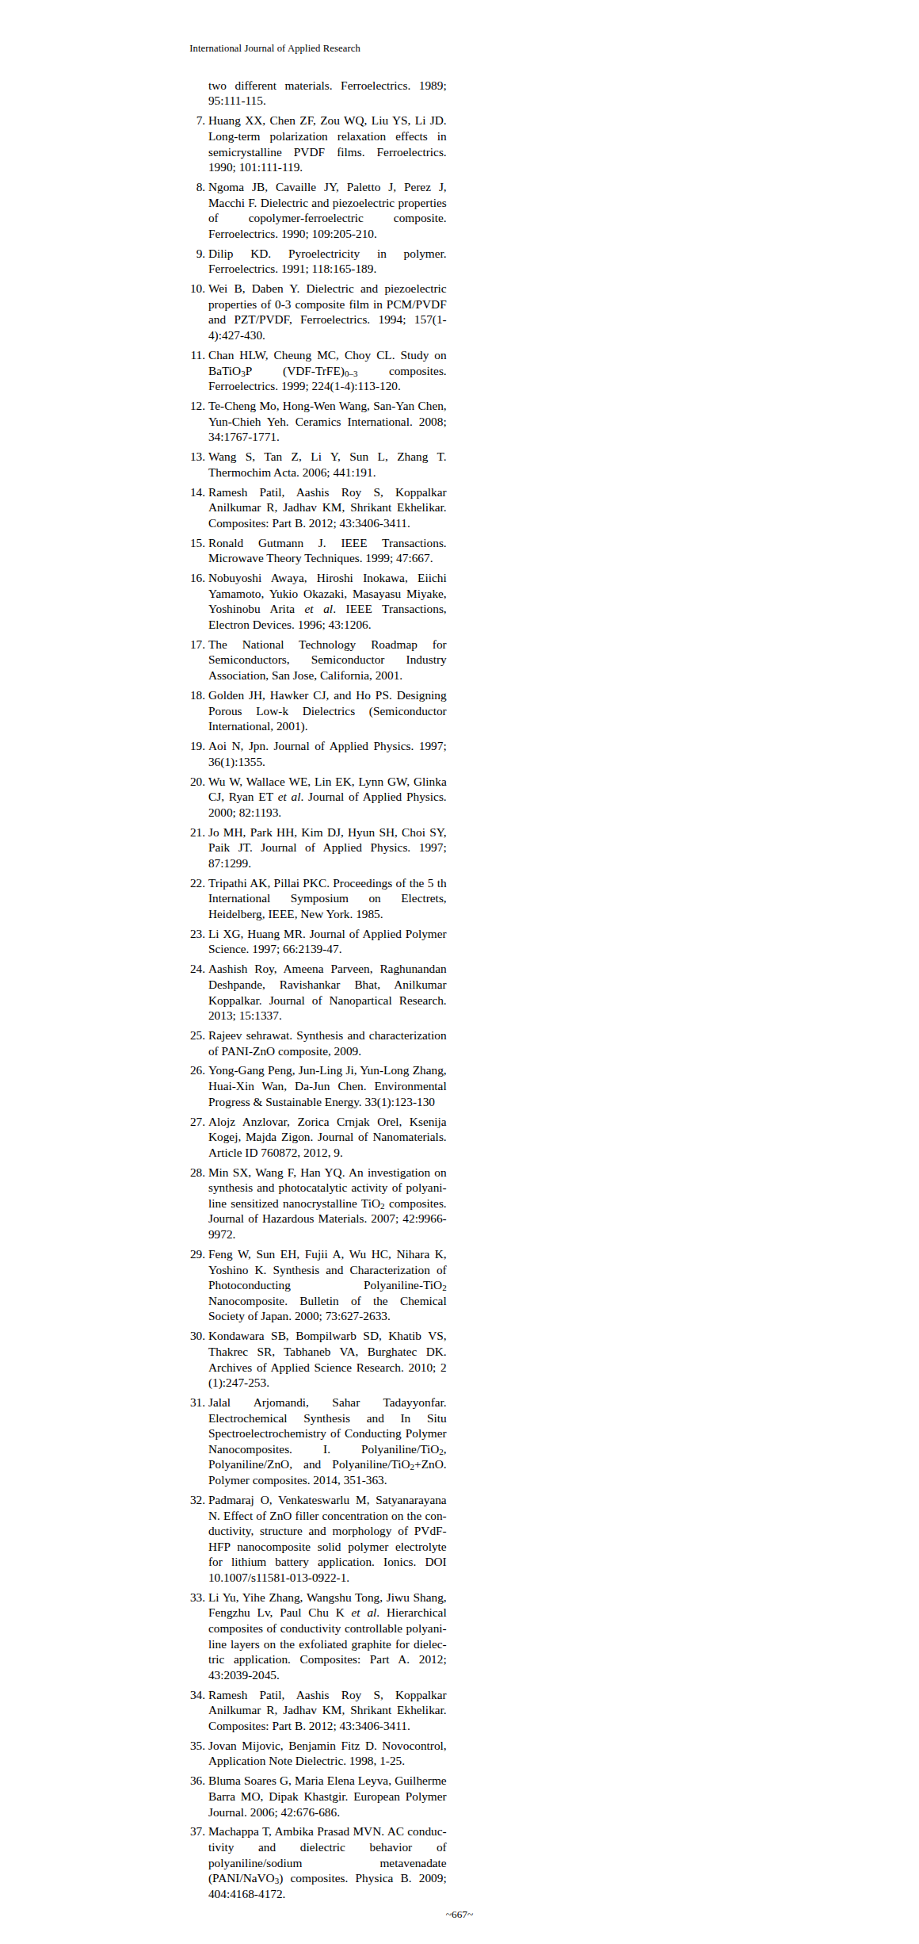International Journal of Applied Research
two different materials. Ferroelectrics. 1989; 95:111-115.
Huang XX, Chen ZF, Zou WQ, Liu YS, Li JD. Long-term polarization relaxation effects in semicrystalline PVDF films. Ferroelectrics. 1990; 101:111-119.
Ngoma JB, Cavaille JY, Paletto J, Perez J, Macchi F. Dielectric and piezoelectric properties of copolymer-ferroelectric composite. Ferroelectrics. 1990; 109:205-210.
Dilip KD. Pyroelectricity in polymer. Ferroelectrics. 1991; 118:165-189.
Wei B, Daben Y. Dielectric and piezoelectric properties of 0-3 composite film in PCM/PVDF and PZT/PVDF, Ferroelectrics. 1994; 157(1-4):427-430.
Chan HLW, Cheung MC, Choy CL. Study on BaTiO3P (VDF-TrFE)0–3 composites. Ferroelectrics. 1999; 224(1-4):113-120.
Te-Cheng Mo, Hong-Wen Wang, San-Yan Chen, Yun-Chieh Yeh. Ceramics International. 2008; 34:1767-1771.
Wang S, Tan Z, Li Y, Sun L, Zhang T. Thermochim Acta. 2006; 441:191.
Ramesh Patil, Aashis Roy S, Koppalkar Anilkumar R, Jadhav KM, Shrikant Ekhelikar. Composites: Part B. 2012; 43:3406-3411.
Ronald Gutmann J. IEEE Transactions. Microwave Theory Techniques. 1999; 47:667.
Nobuyoshi Awaya, Hiroshi Inokawa, Eiichi Yamamoto, Yukio Okazaki, Masayasu Miyake, Yoshinobu Arita et al. IEEE Transactions, Electron Devices. 1996; 43:1206.
The National Technology Roadmap for Semiconductors, Semiconductor Industry Association, San Jose, California, 2001.
Golden JH, Hawker CJ, and Ho PS. Designing Porous Low-k Dielectrics (Semiconductor International, 2001).
Aoi N, Jpn. Journal of Applied Physics. 1997; 36(1):1355.
Wu W, Wallace WE, Lin EK, Lynn GW, Glinka CJ, Ryan ET et al. Journal of Applied Physics. 2000; 82:1193.
Jo MH, Park HH, Kim DJ, Hyun SH, Choi SY, Paik JT. Journal of Applied Physics. 1997; 87:1299.
Tripathi AK, Pillai PKC. Proceedings of the 5 th International Symposium on Electrets, Heidelberg, IEEE, New York. 1985.
Li XG, Huang MR. Journal of Applied Polymer Science. 1997; 66:2139-47.
Aashish Roy, Ameena Parveen, Raghunandan Deshpande, Ravishankar Bhat, Anilkumar Koppalkar. Journal of Nanopartical Research. 2013; 15:1337.
Rajeev sehrawat. Synthesis and characterization of PANI-ZnO composite, 2009.
Yong-Gang Peng, Jun-Ling Ji, Yun-Long Zhang, Huai-Xin Wan, Da-Jun Chen. Environmental Progress & Sustainable Energy. 33(1):123-130
Alojz Anzlovar, Zorica Crnjak Orel, Ksenija Kogej, Majda Zigon. Journal of Nanomaterials. Article ID 760872, 2012, 9.
Min SX, Wang F, Han YQ. An investigation on synthesis and photocatalytic activity of polyaniline sensitized nanocrystalline TiO2 composites. Journal of Hazardous Materials. 2007; 42:9966-9972.
Feng W, Sun EH, Fujii A, Wu HC, Nihara K, Yoshino K. Synthesis and Characterization of Photoconducting Polyaniline-TiO2 Nanocomposite. Bulletin of the Chemical Society of Japan. 2000; 73:627-2633.
Kondawara SB, Bompilwarb SD, Khatib VS, Thakrec SR, Tabhaneb VA, Burghatec DK. Archives of Applied Science Research. 2010; 2 (1):247-253.
Jalal Arjomandi, Sahar Tadayyonfar. Electrochemical Synthesis and In Situ Spectroelectrochemistry of Conducting Polymer Nanocomposites. I. Polyaniline/TiO2, Polyaniline/ZnO, and Polyaniline/TiO2+ZnO. Polymer composites. 2014, 351-363.
Padmaraj O, Venkateswarlu M, Satyanarayana N. Effect of ZnO filler concentration on the conductivity, structure and morphology of PVdF-HFP nanocomposite solid polymer electrolyte for lithium battery application. Ionics. DOI 10.1007/s11581-013-0922-1.
Li Yu, Yihe Zhang, Wangshu Tong, Jiwu Shang, Fengzhu Lv, Paul Chu K et al. Hierarchical composites of conductivity controllable polyaniline layers on the exfoliated graphite for dielectric application. Composites: Part A. 2012; 43:2039-2045.
Ramesh Patil, Aashis Roy S, Koppalkar Anilkumar R, Jadhav KM, Shrikant Ekhelikar. Composites: Part B. 2012; 43:3406-3411.
Jovan Mijovic, Benjamin Fitz D. Novocontrol, Application Note Dielectric. 1998, 1-25.
Bluma Soares G, Maria Elena Leyva, Guilherme Barra MO, Dipak Khastgir. European Polymer Journal. 2006; 42:676-686.
Machappa T, Ambika Prasad MVN. AC conductivity and dielectric behavior of polyaniline/sodium metavenadate (PANI/NaVO3) composites. Physica B. 2009; 404:4168-4172.
~667~